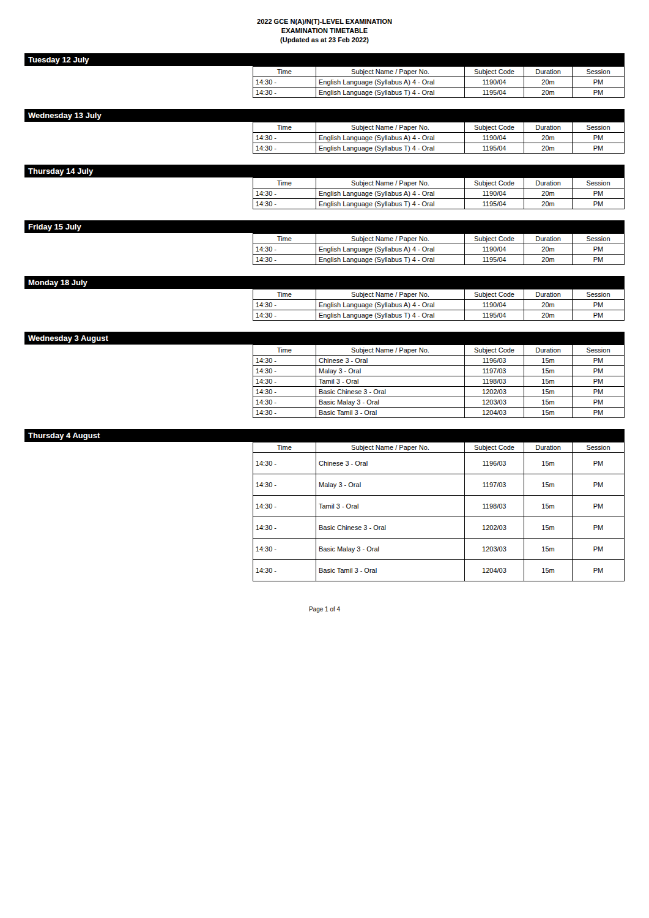2022 GCE N(A)/N(T)-LEVEL EXAMINATION
EXAMINATION TIMETABLE
(Updated as at 23 Feb 2022)
Tuesday 12 July
| Time | Subject Name / Paper No. | Subject Code | Duration | Session |
| --- | --- | --- | --- | --- |
| 14:30 - | English Language (Syllabus A) 4 - Oral | 1190/04 | 20m | PM |
| 14:30 - | English Language (Syllabus T) 4 - Oral | 1195/04 | 20m | PM |
Wednesday 13 July
| Time | Subject Name / Paper No. | Subject Code | Duration | Session |
| --- | --- | --- | --- | --- |
| 14:30 - | English Language (Syllabus A) 4 - Oral | 1190/04 | 20m | PM |
| 14:30 - | English Language (Syllabus T) 4 - Oral | 1195/04 | 20m | PM |
Thursday 14 July
| Time | Subject Name / Paper No. | Subject Code | Duration | Session |
| --- | --- | --- | --- | --- |
| 14:30 - | English Language (Syllabus A) 4 - Oral | 1190/04 | 20m | PM |
| 14:30 - | English Language (Syllabus T) 4 - Oral | 1195/04 | 20m | PM |
Friday 15 July
| Time | Subject Name / Paper No. | Subject Code | Duration | Session |
| --- | --- | --- | --- | --- |
| 14:30 - | English Language (Syllabus A) 4 - Oral | 1190/04 | 20m | PM |
| 14:30 - | English Language (Syllabus T) 4 - Oral | 1195/04 | 20m | PM |
Monday 18 July
| Time | Subject Name / Paper No. | Subject Code | Duration | Session |
| --- | --- | --- | --- | --- |
| 14:30 - | English Language (Syllabus A) 4 - Oral | 1190/04 | 20m | PM |
| 14:30 - | English Language (Syllabus T) 4 - Oral | 1195/04 | 20m | PM |
Wednesday 3 August
| Time | Subject Name / Paper No. | Subject Code | Duration | Session |
| --- | --- | --- | --- | --- |
| 14:30 - | Chinese 3 - Oral | 1196/03 | 15m | PM |
| 14:30 - | Malay 3 - Oral | 1197/03 | 15m | PM |
| 14:30 - | Tamil 3 - Oral | 1198/03 | 15m | PM |
| 14:30 - | Basic Chinese 3 - Oral | 1202/03 | 15m | PM |
| 14:30 - | Basic Malay 3 - Oral | 1203/03 | 15m | PM |
| 14:30 - | Basic Tamil 3 - Oral | 1204/03 | 15m | PM |
Thursday 4 August
| Time | Subject Name / Paper No. | Subject Code | Duration | Session |
| --- | --- | --- | --- | --- |
| 14:30 - | Chinese 3 - Oral | 1196/03 | 15m | PM |
| 14:30 - | Malay 3 - Oral | 1197/03 | 15m | PM |
| 14:30 - | Tamil 3 - Oral | 1198/03 | 15m | PM |
| 14:30 - | Basic Chinese 3 - Oral | 1202/03 | 15m | PM |
| 14:30 - | Basic Malay 3 - Oral | 1203/03 | 15m | PM |
| 14:30 - | Basic Tamil 3 - Oral | 1204/03 | 15m | PM |
Page 1 of 4